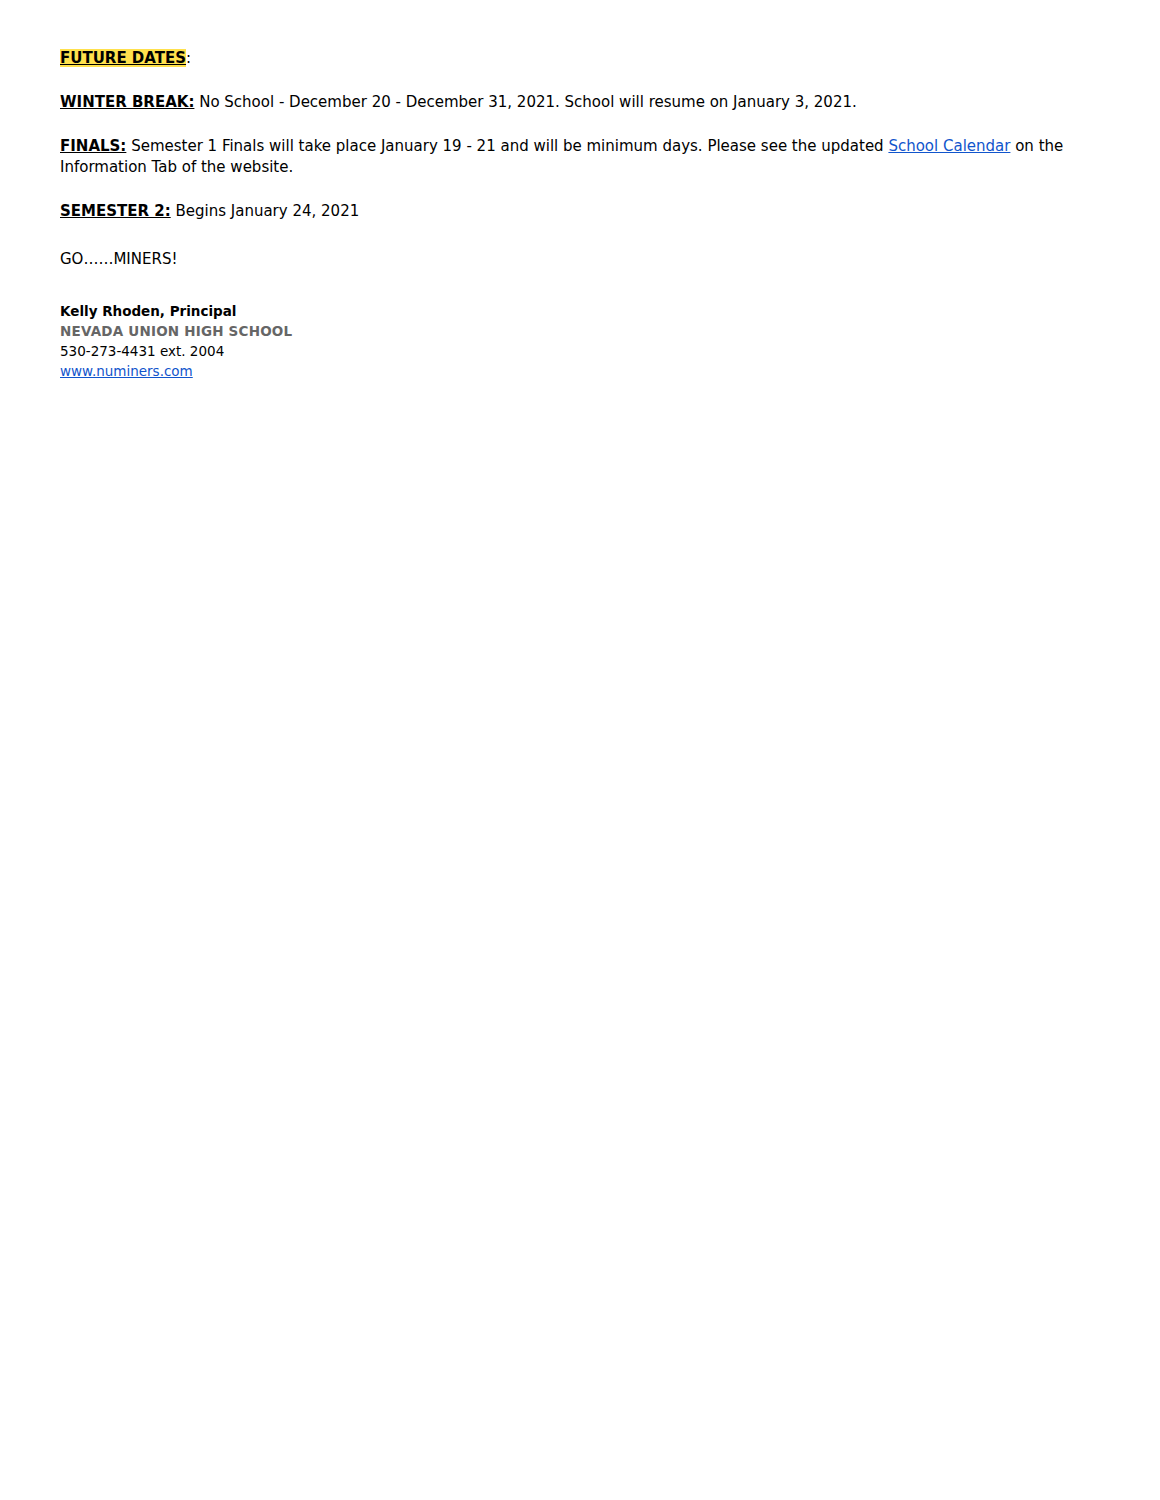FUTURE DATES:
WINTER BREAK: No School - December 20 - December 31, 2021. School will resume on January 3, 2021.
FINALS: Semester 1 Finals will take place January 19 - 21 and will be minimum days. Please see the updated School Calendar on the Information Tab of the website.
SEMESTER 2: Begins January 24, 2021
GO……MINERS!
Kelly Rhoden, Principal
NEVADA UNION HIGH SCHOOL
530-273-4431 ext. 2004
www.numiners.com